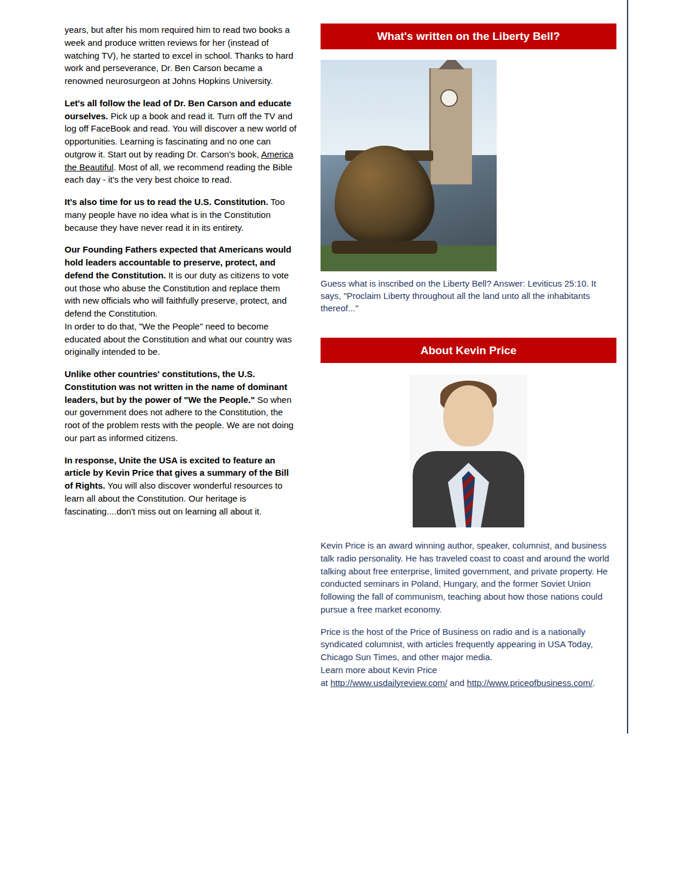years, but after his mom required him to read two books a week and produce written reviews for her (instead of watching TV), he started to excel in school. Thanks to hard work and perseverance, Dr. Ben Carson became a renowned neurosurgeon at Johns Hopkins University.
Let's all follow the lead of Dr. Ben Carson and educate ourselves. Pick up a book and read it. Turn off the TV and log off FaceBook and read. You will discover a new world of opportunities. Learning is fascinating and no one can outgrow it. Start out by reading Dr. Carson's book, America the Beautiful. Most of all, we recommend reading the Bible each day - it's the very best choice to read.
It's also time for us to read the U.S. Constitution. Too many people have no idea what is in the Constitution because they have never read it in its entirety.
Our Founding Fathers expected that Americans would hold leaders accountable to preserve, protect, and defend the Constitution. It is our duty as citizens to vote out those who abuse the Constitution and replace them with new officials who will faithfully preserve, protect, and defend the Constitution.
In order to do that, "We the People" need to become educated about the Constitution and what our country was originally intended to be.
Unlike other countries' constitutions, the U.S. Constitution was not written in the name of dominant leaders, but by the power of "We the People." So when our government does not adhere to the Constitution, the root of the problem rests with the people. We are not doing our part as informed citizens.
In response, Unite the USA is excited to feature an article by Kevin Price that gives a summary of the Bill of Rights. You will also discover wonderful resources to learn all about the Constitution. Our heritage is fascinating....don't miss out on learning all about it.
What's written on the Liberty Bell?
Guess what is inscribed on the Liberty Bell? Answer: Leviticus 25:10. It says, "Proclaim Liberty throughout all the land unto all the inhabitants thereof..."
About Kevin Price
Kevin Price is an award winning author, speaker, columnist, and business talk radio personality. He has traveled coast to coast and around the world talking about free enterprise, limited government, and private property. He conducted seminars in Poland, Hungary, and the former Soviet Union following the fall of communism, teaching about how those nations could pursue a free market economy.
Price is the host of the Price of Business on radio and is a nationally syndicated columnist, with articles frequently appearing in USA Today, Chicago Sun Times, and other major media.
Learn more about Kevin Price
at http://www.usdailyreview.com/ and http://www.priceofbusiness.com/.